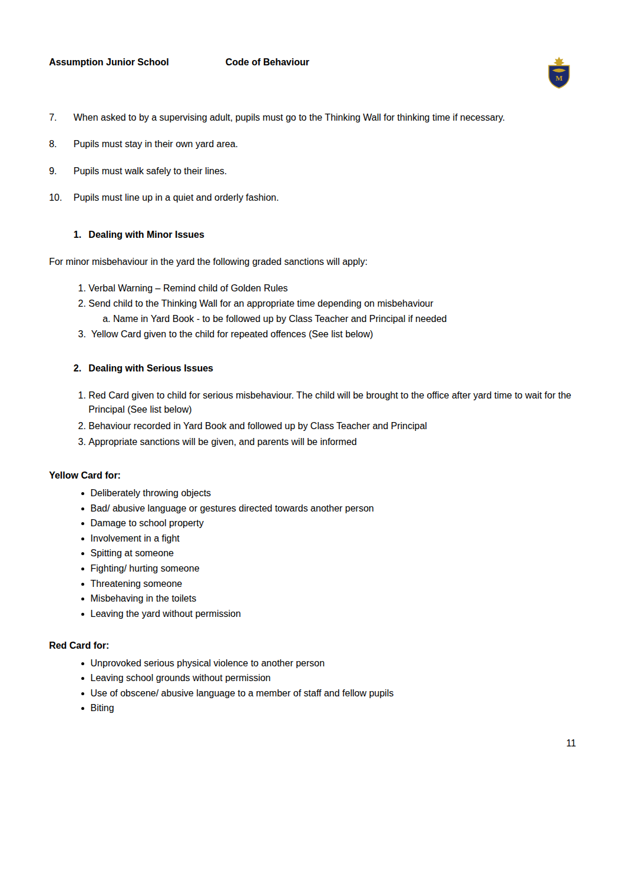Assumption Junior School Code of Behaviour
M
7. When asked to by a supervising adult, pupils must go to the Thinking Wall for thinking time if necessary.
8. Pupils must stay in their own yard area.
9. Pupils must walk safely to their lines.
10. Pupils must line up in a quiet and orderly fashion.
1. Dealing with Minor Issues
For minor misbehaviour in the yard the following graded sanctions will apply:
Verbal Warning – Remind child of Golden Rules
Send child to the Thinking Wall for an appropriate time depending on misbehaviour
Name in Yard Book - to be followed up by Class Teacher and Principal if needed
Yellow Card given to the child for repeated offences (See list below)
2. Dealing with Serious Issues
Red Card given to child for serious misbehaviour. The child will be brought to the office after yard time to wait for the Principal (See list below)
Behaviour recorded in Yard Book and followed up by Class Teacher and Principal
Appropriate sanctions will be given, and parents will be informed
Yellow Card for:
Deliberately throwing objects
Bad/ abusive language or gestures directed towards another person
Damage to school property
Involvement in a fight
Spitting at someone
Fighting/ hurting someone
Threatening someone
Misbehaving in the toilets
Leaving the yard without permission
Red Card for:
Unprovoked serious physical violence to another person
Leaving school grounds without permission
Use of obscene/ abusive language to a member of staff and fellow pupils
Biting
11